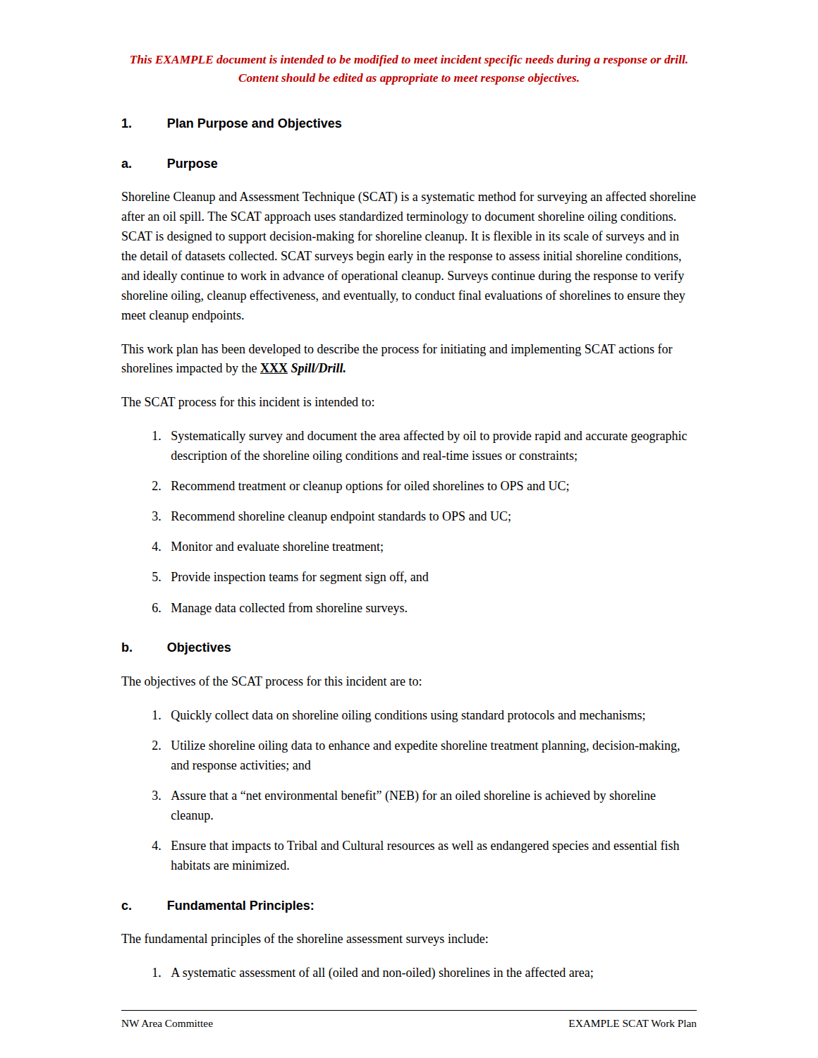This EXAMPLE document is intended to be modified to meet incident specific needs during a response or drill. Content should be edited as appropriate to meet response objectives.
1. Plan Purpose and Objectives
a. Purpose
Shoreline Cleanup and Assessment Technique (SCAT) is a systematic method for surveying an affected shoreline after an oil spill. The SCAT approach uses standardized terminology to document shoreline oiling conditions. SCAT is designed to support decision-making for shoreline cleanup. It is flexible in its scale of surveys and in the detail of datasets collected. SCAT surveys begin early in the response to assess initial shoreline conditions, and ideally continue to work in advance of operational cleanup. Surveys continue during the response to verify shoreline oiling, cleanup effectiveness, and eventually, to conduct final evaluations of shorelines to ensure they meet cleanup endpoints.
This work plan has been developed to describe the process for initiating and implementing SCAT actions for shorelines impacted by the XXX Spill/Drill.
The SCAT process for this incident is intended to:
Systematically survey and document the area affected by oil to provide rapid and accurate geographic description of the shoreline oiling conditions and real-time issues or constraints;
Recommend treatment or cleanup options for oiled shorelines to OPS and UC;
Recommend shoreline cleanup endpoint standards to OPS and UC;
Monitor and evaluate shoreline treatment;
Provide inspection teams for segment sign off, and
Manage data collected from shoreline surveys.
b. Objectives
The objectives of the SCAT process for this incident are to:
Quickly collect data on shoreline oiling conditions using standard protocols and mechanisms;
Utilize shoreline oiling data to enhance and expedite shoreline treatment planning, decision-making, and response activities; and
Assure that a “net environmental benefit” (NEB) for an oiled shoreline is achieved by shoreline cleanup.
Ensure that impacts to Tribal and Cultural resources as well as endangered species and essential fish habitats are minimized.
c. Fundamental Principles:
The fundamental principles of the shoreline assessment surveys include:
A systematic assessment of all (oiled and non-oiled) shorelines in the affected area;
NW Area Committee EXAMPLE SCAT Work Plan